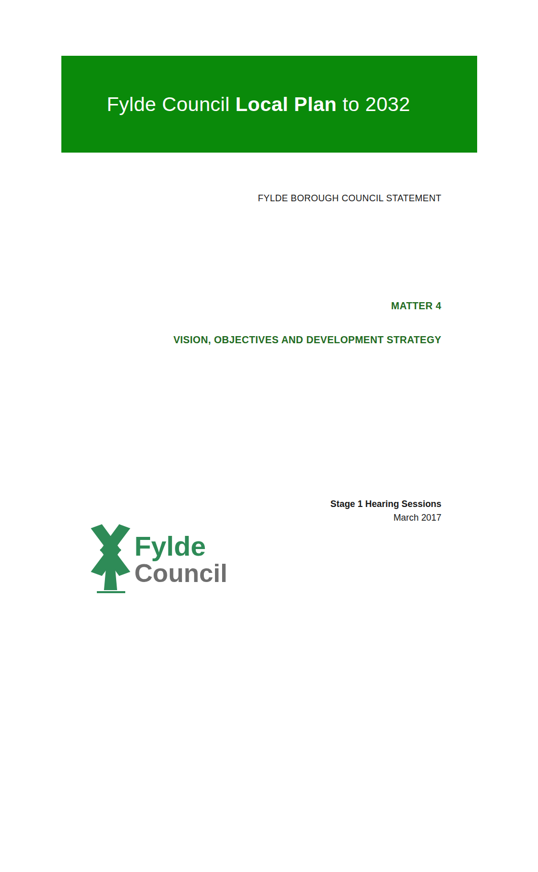Fylde Council Local Plan to 2032
FYLDE BOROUGH COUNCIL STATEMENT
MATTER 4 VISION, OBJECTIVES AND DEVELOPMENT STRATEGY
Stage 1 Hearing Sessions
March 2017
Fylde Council